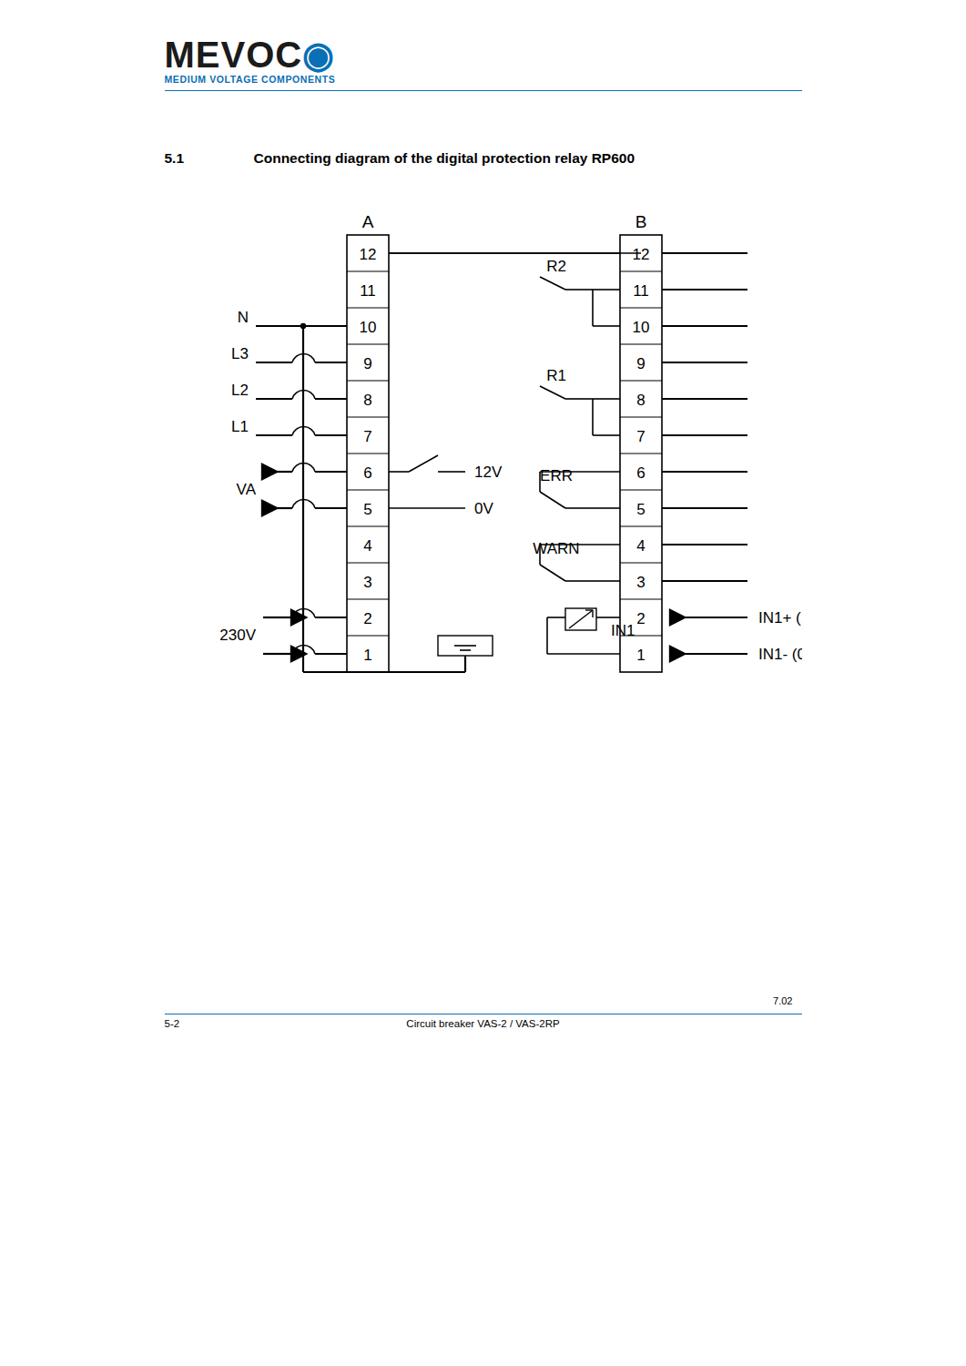MEVOC◉ MEDIUM VOLTAGE COMPONENTS
5.1 Connecting diagram of the digital protection relay RP600
A 12 11 10 9 8 7 6 5 4 3 2 1 B 12 11 10 9 8 7 6 5 4 3 2 1 N L3 L2 L1 VA 230V 12V 0V R2 R1 ERR WARN IN1 IN1+ (12V) IN1- (0V)
7.02
5-2
Circuit breaker VAS-2 / VAS-2RP